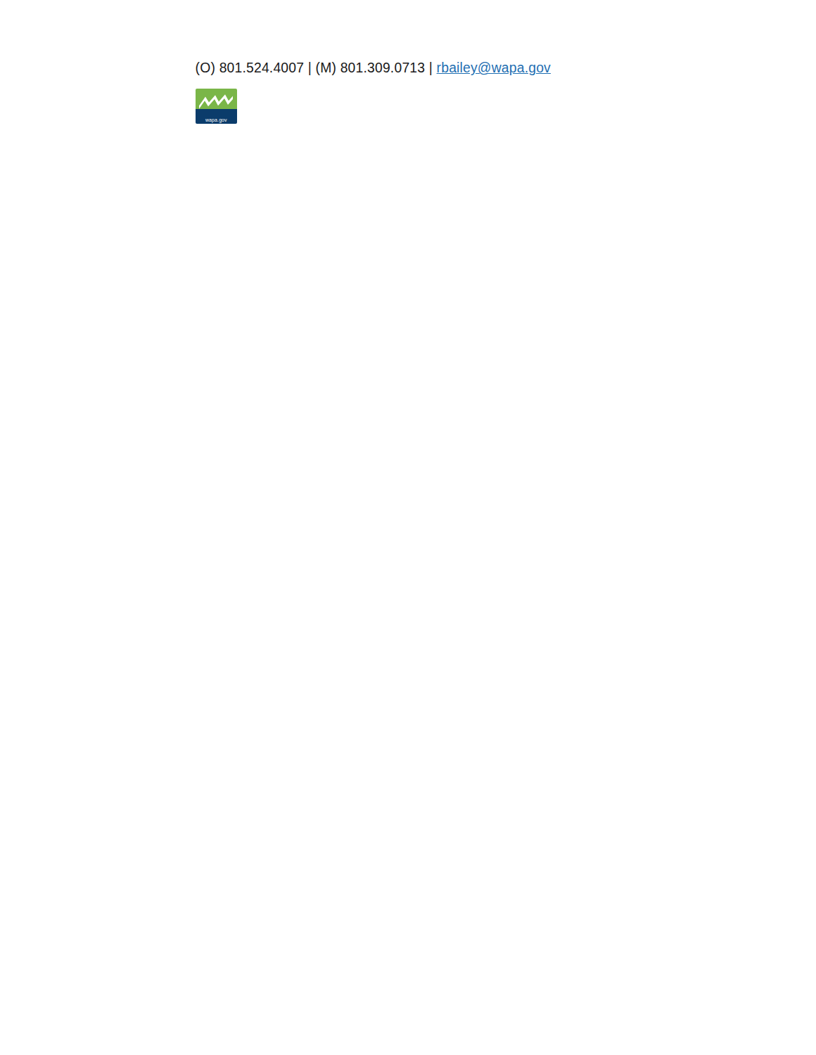(O) 801.524.4007 | (M) 801.309.0713 | rbailey@wapa.gov
wapa.gov